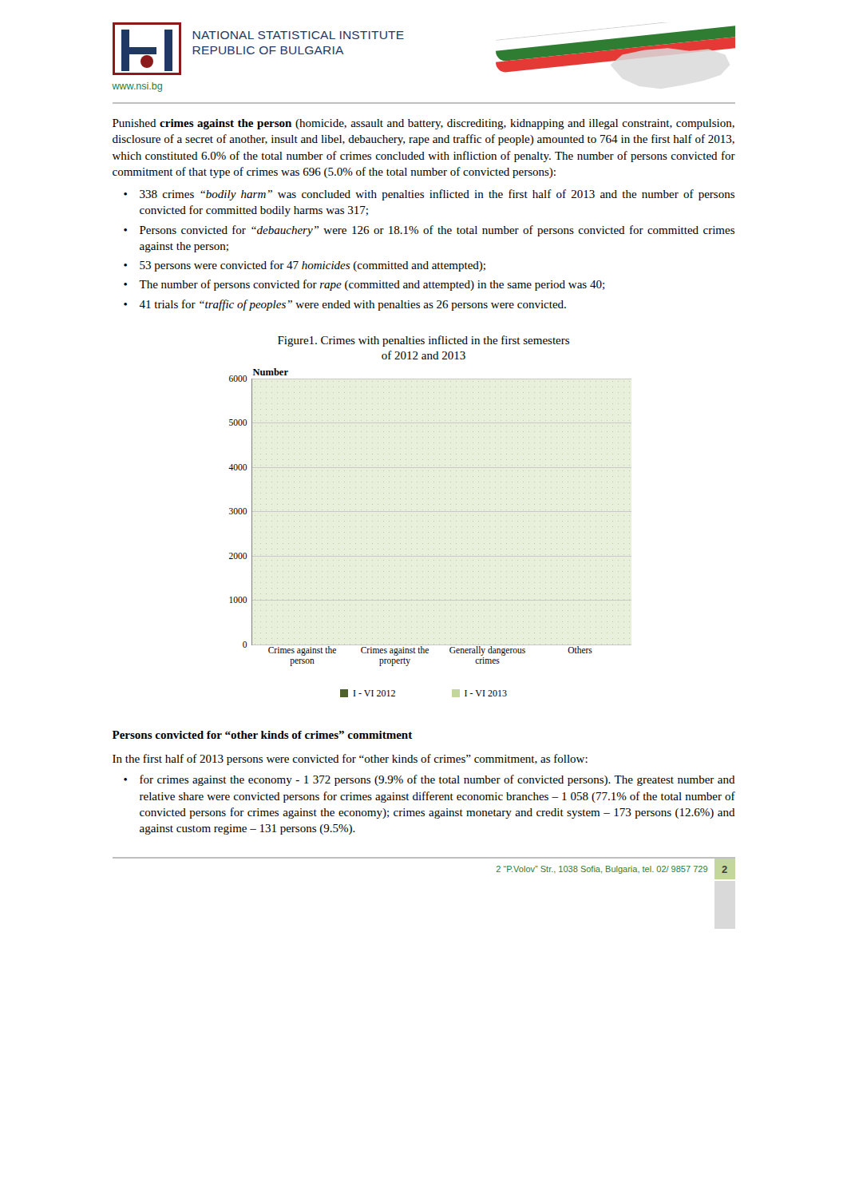NATIONAL STATISTICAL INSTITUTE REPUBLIC OF BULGARIA
www.nsi.bg
Punished crimes against the person (homicide, assault and battery, discrediting, kidnapping and illegal constraint, compulsion, disclosure of a secret of another, insult and libel, debauchery, rape and traffic of people) amounted to 764 in the first half of 2013, which constituted 6.0% of the total number of crimes concluded with infliction of penalty. The number of persons convicted for commitment of that type of crimes was 696 (5.0% of the total number of convicted persons):
338 crimes “bodily harm” was concluded with penalties inflicted in the first half of 2013 and the number of persons convicted for committed bodily harms was 317;
Persons convicted for “debauchery” were 126 or 18.1% of the total number of persons convicted for committed crimes against the person;
53 persons were convicted for 47 homicides (committed and attempted);
The number of persons convicted for rape (committed and attempted) in the same period was 40;
41 trials for “traffic of peoples” were ended with penalties as 26 persons were convicted.
Figure1. Crimes with penalties inflicted in the first semesters
of 2012 and 2013
Number
6000
5000
4000
3000
2000
1000
0
Crimes against the
person
Crimes against the
property
Generally dangerous
crimes
Others
I - VI 2012
I - VI 2013
Persons convicted for “other kinds of crimes” commitment
In the first half of 2013 persons were convicted for “other kinds of crimes” commitment, as follow:
for crimes against the economy - 1 372 persons (9.9% of the total number of convicted persons). The greatest number and relative share were convicted persons for crimes against different economic branches – 1 058 (77.1% of the total number of convicted persons for crimes against the economy); crimes against monetary and credit system – 173 persons (12.6%) and against custom regime – 131 persons (9.5%).
2 “P.Volov” Str., 1038 Sofia, Bulgaria, tel. 02/ 9857 729
2